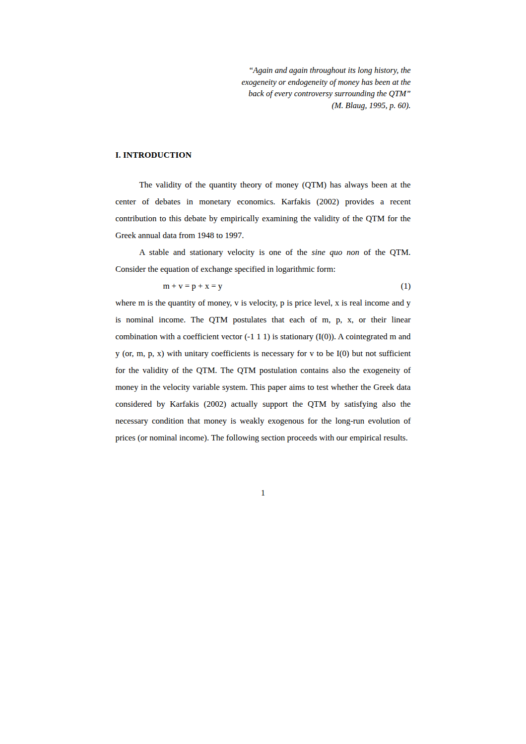“Again and again throughout its long history, the exogeneity or endogeneity of money has been at the back of every controversy surrounding the QTM” (M. Blaug, 1995, p. 60).
I. INTRODUCTION
The validity of the quantity theory of money (QTM) has always been at the center of debates in monetary economics. Karfakis (2002) provides a recent contribution to this debate by empirically examining the validity of the QTM for the Greek annual data from 1948 to 1997.
A stable and stationary velocity is one of the sine quo non of the QTM. Consider the equation of exchange specified in logarithmic form:
m + v = p + x = y(1)
where m is the quantity of money, v is velocity, p is price level, x is real income and y is nominal income. The QTM postulates that each of m, p, x, or their linear combination with a coefficient vector (-1 1 1) is stationary (I(0)). A cointegrated m and y (or, m, p, x) with unitary coefficients is necessary for v to be I(0) but not sufficient for the validity of the QTM. The QTM postulation contains also the exogeneity of money in the velocity variable system. This paper aims to test whether the Greek data considered by Karfakis (2002) actually support the QTM by satisfying also the necessary condition that money is weakly exogenous for the long-run evolution of prices (or nominal income). The following section proceeds with our empirical results.
1